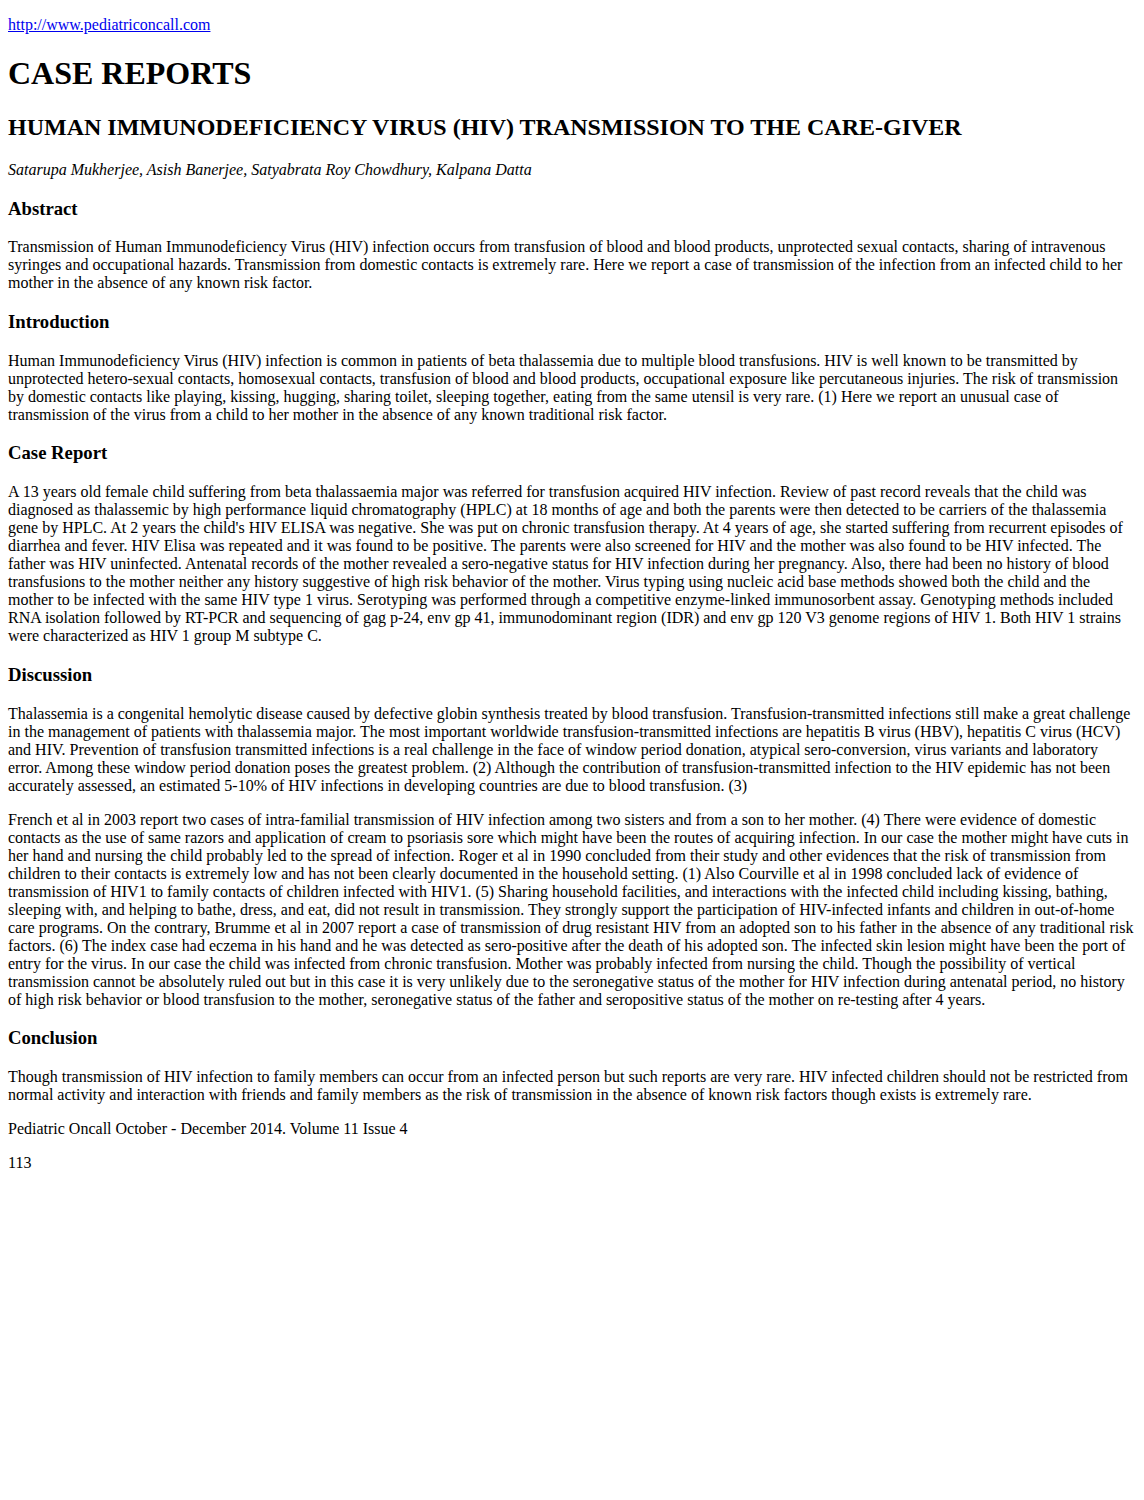http://www.pediatriconcall.com
CASE REPORTS
HUMAN IMMUNODEFICIENCY VIRUS (HIV) TRANSMISSION TO THE CARE-GIVER
Satarupa Mukherjee, Asish Banerjee, Satyabrata Roy Chowdhury, Kalpana Datta
Abstract
Transmission of Human Immunodeficiency Virus (HIV) infection occurs from transfusion of blood and blood products, unprotected sexual contacts, sharing of intravenous syringes and occupational hazards. Transmission from domestic contacts is extremely rare. Here we report a case of transmission of the infection from an infected child to her mother in the absence of any known risk factor.
Introduction
Human Immunodeficiency Virus (HIV) infection is common in patients of beta thalassemia due to multiple blood transfusions. HIV is well known to be transmitted by unprotected hetero-sexual contacts, homosexual contacts, transfusion of blood and blood products, occupational exposure like percutaneous injuries. The risk of transmission by domestic contacts like playing, kissing, hugging, sharing toilet, sleeping together, eating from the same utensil is very rare. (1) Here we report an unusual case of transmission of the virus from a child to her mother in the absence of any known traditional risk factor.
Case Report
A 13 years old female child suffering from beta thalassaemia major was referred for transfusion acquired HIV infection. Review of past record reveals that the child was diagnosed as thalassemic by high performance liquid chromatography (HPLC) at 18 months of age and both the parents were then detected to be carriers of the thalassemia gene by HPLC. At 2 years the child's HIV ELISA was negative. She was put on chronic transfusion therapy. At 4 years of age, she started suffering from recurrent episodes of diarrhea and fever. HIV Elisa was repeated and it was found to be positive. The parents were also screened for HIV and the mother was also found to be HIV infected. The father was HIV uninfected. Antenatal records of the mother revealed a sero-negative status for HIV infection during her pregnancy. Also, there had been no history of blood transfusions to the mother neither any history suggestive of high risk behavior of the mother. Virus typing using nucleic acid base methods showed both the child and the mother to be infected with the same HIV type 1 virus. Serotyping was performed through a competitive enzyme-linked immunosorbent assay. Genotyping methods included RNA isolation followed by RT-PCR and sequencing of gag p-24, env gp 41, immunodominant region (IDR) and env gp 120 V3 genome regions of HIV 1. Both HIV 1 strains were characterized as HIV 1 group M subtype C.
Discussion
Thalassemia is a congenital hemolytic disease caused by defective globin synthesis treated by blood transfusion. Transfusion-transmitted infections still make a great challenge in the management of patients with thalassemia major. The most important worldwide transfusion-transmitted infections are hepatitis B virus (HBV), hepatitis C virus (HCV) and HIV. Prevention of transfusion transmitted infections is a real challenge in the face of window period donation, atypical sero-conversion, virus variants and laboratory error. Among these window period donation poses the greatest problem. (2) Although the contribution of transfusion-transmitted infection to the HIV epidemic has not been accurately assessed, an estimated 5-10% of HIV infections in developing countries are due to blood transfusion. (3)
French et al in 2003 report two cases of intra-familial transmission of HIV infection among two sisters and from a son to her mother. (4) There were evidence of domestic contacts as the use of same razors and application of cream to psoriasis sore which might have been the routes of acquiring infection. In our case the mother might have cuts in her hand and nursing the child probably led to the spread of infection. Roger et al in 1990 concluded from their study and other evidences that the risk of transmission from children to their contacts is extremely low and has not been clearly documented in the household setting. (1) Also Courville et al in 1998 concluded lack of evidence of transmission of HIV1 to family contacts of children infected with HIV1. (5) Sharing household facilities, and interactions with the infected child including kissing, bathing, sleeping with, and helping to bathe, dress, and eat, did not result in transmission. They strongly support the participation of HIV-infected infants and children in out-of-home care programs. On the contrary, Brumme et al in 2007 report a case of transmission of drug resistant HIV from an adopted son to his father in the absence of any traditional risk factors. (6) The index case had eczema in his hand and he was detected as sero-positive after the death of his adopted son. The infected skin lesion might have been the port of entry for the virus. In our case the child was infected from chronic transfusion. Mother was probably infected from nursing the child. Though the possibility of vertical transmission cannot be absolutely ruled out but in this case it is very unlikely due to the seronegative status of the mother for HIV infection during antenatal period, no history of high risk behavior or blood transfusion to the mother, seronegative status of the father and seropositive status of the mother on re-testing after 4 years.
Conclusion
Though transmission of HIV infection to family members can occur from an infected person but such reports are very rare. HIV infected children should not be restricted from normal activity and interaction with friends and family members as the risk of transmission in the absence of known risk factors though exists is extremely rare.
Pediatric Oncall October - December 2014. Volume 11 Issue 4
113